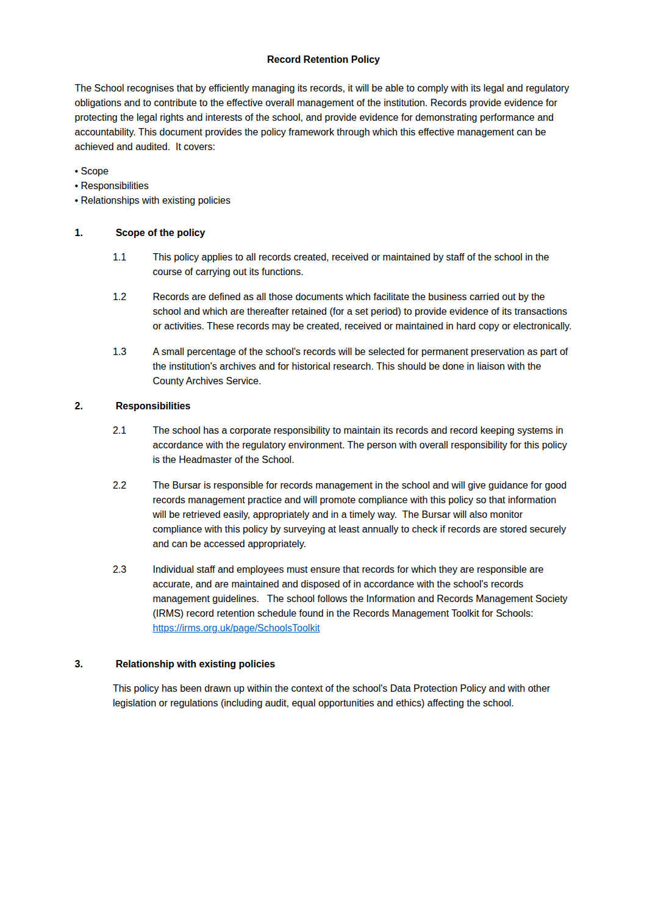Record Retention Policy
The School recognises that by efficiently managing its records, it will be able to comply with its legal and regulatory obligations and to contribute to the effective overall management of the institution. Records provide evidence for protecting the legal rights and interests of the school, and provide evidence for demonstrating performance and accountability. This document provides the policy framework through which this effective management can be achieved and audited. It covers:
Scope
Responsibilities
Relationships with existing policies
1. Scope of the policy
1.1 This policy applies to all records created, received or maintained by staff of the school in the course of carrying out its functions.
1.2 Records are defined as all those documents which facilitate the business carried out by the school and which are thereafter retained (for a set period) to provide evidence of its transactions or activities. These records may be created, received or maintained in hard copy or electronically.
1.3 A small percentage of the school's records will be selected for permanent preservation as part of the institution's archives and for historical research. This should be done in liaison with the County Archives Service.
2. Responsibilities
2.1 The school has a corporate responsibility to maintain its records and record keeping systems in accordance with the regulatory environment. The person with overall responsibility for this policy is the Headmaster of the School.
2.2 The Bursar is responsible for records management in the school and will give guidance for good records management practice and will promote compliance with this policy so that information will be retrieved easily, appropriately and in a timely way. The Bursar will also monitor compliance with this policy by surveying at least annually to check if records are stored securely and can be accessed appropriately.
2.3 Individual staff and employees must ensure that records for which they are responsible are accurate, and are maintained and disposed of in accordance with the school's records management guidelines. The school follows the Information and Records Management Society (IRMS) record retention schedule found in the Records Management Toolkit for Schools: https://irms.org.uk/page/SchoolsToolkit
3. Relationship with existing policies
This policy has been drawn up within the context of the school's Data Protection Policy and with other legislation or regulations (including audit, equal opportunities and ethics) affecting the school.